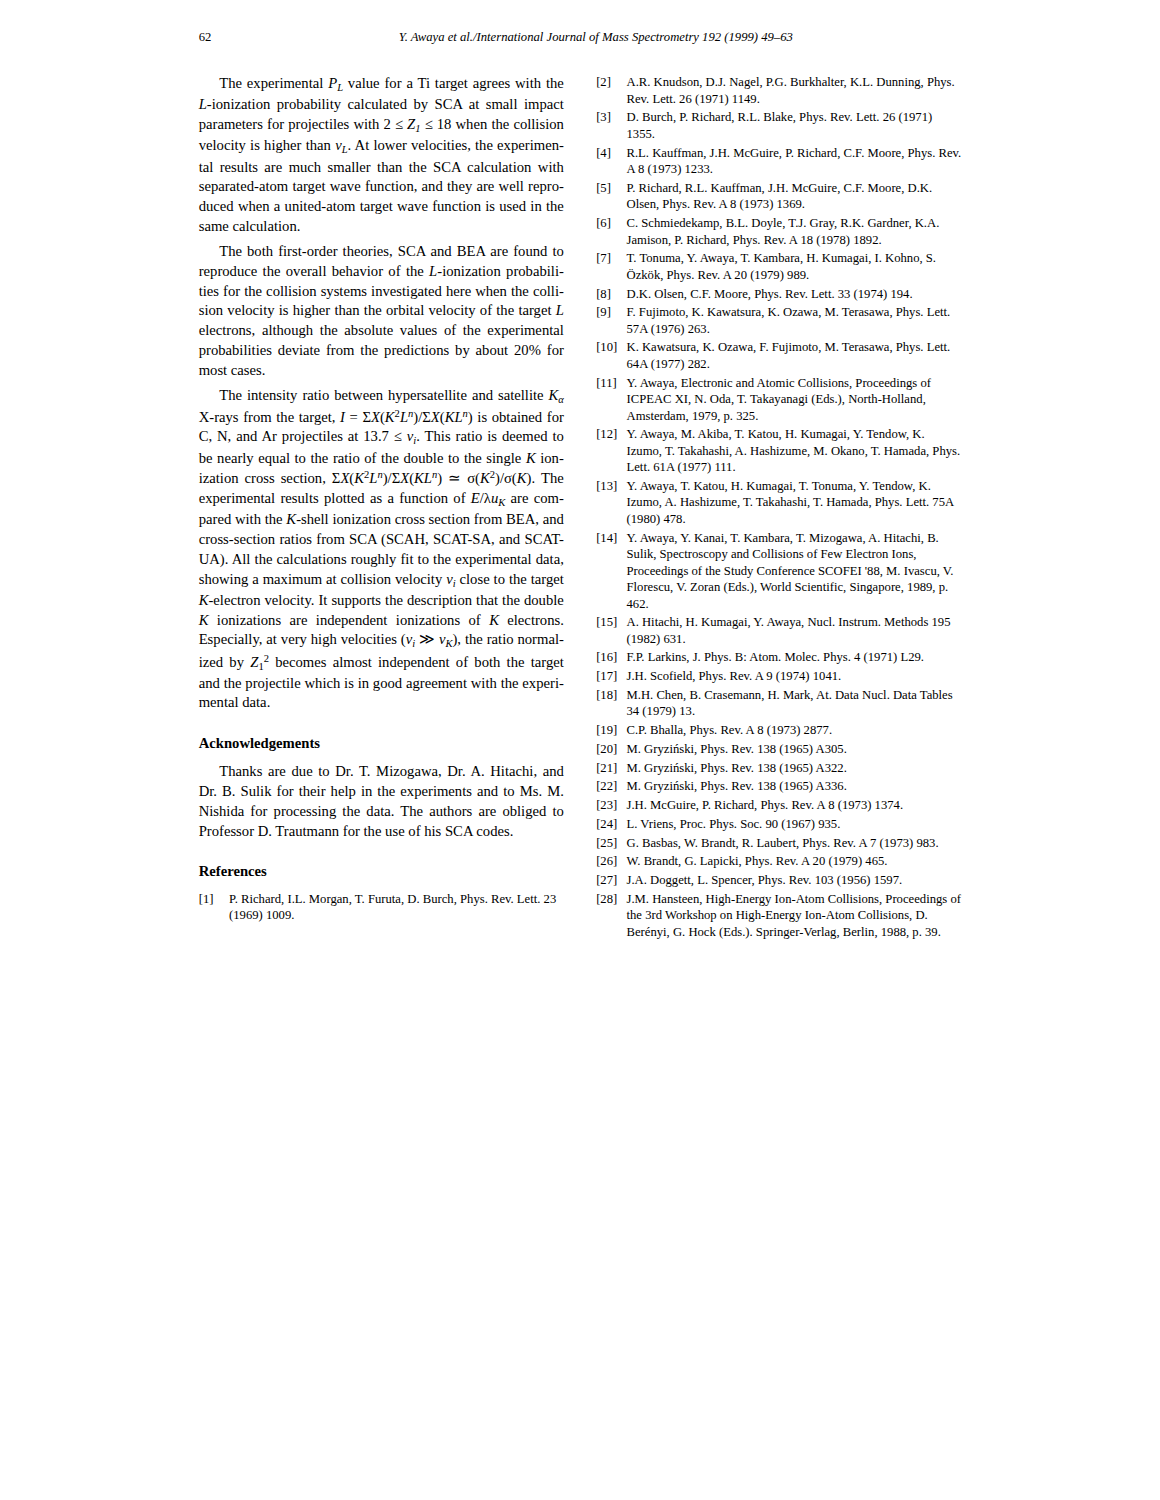62 Y. Awaya et al./International Journal of Mass Spectrometry 192 (1999) 49–63
The experimental PL value for a Ti target agrees with the L-ionization probability calculated by SCA at small impact parameters for projectiles with 2 ≤ Z1 ≤ 18 when the collision velocity is higher than vL. At lower velocities, the experimental results are much smaller than the SCA calculation with separated-atom target wave function, and they are well reproduced when a united-atom target wave function is used in the same calculation.
The both first-order theories, SCA and BEA are found to reproduce the overall behavior of the L-ionization probabilities for the collision systems investigated here when the collision velocity is higher than the orbital velocity of the target L electrons, although the absolute values of the experimental probabilities deviate from the predictions by about 20% for most cases.
The intensity ratio between hypersatellite and satellite Kα X-rays from the target, I = ΣX(K2Ln)/ΣX(KLn) is obtained for C, N, and Ar projectiles at 13.7 ≤ vi. This ratio is deemed to be nearly equal to the ratio of the double to the single K ionization cross section, ΣX(K2Ln)/ΣX(KLn) ≃ σ(K2)/σ(K). The experimental results plotted as a function of E/λuK are compared with the K-shell ionization cross section from BEA, and cross-section ratios from SCA (SCAH, SCAT-SA, and SCAT-UA). All the calculations roughly fit to the experimental data, showing a maximum at collision velocity vi close to the target K-electron velocity. It supports the description that the double K ionizations are independent ionizations of K electrons. Especially, at very high velocities (vi ≫ vK), the ratio normalized by Z12 becomes almost independent of both the target and the projectile which is in good agreement with the experimental data.
Acknowledgements
Thanks are due to Dr. T. Mizogawa, Dr. A. Hitachi, and Dr. B. Sulik for their help in the experiments and to Ms. M. Nishida for processing the data. The authors are obliged to Professor D. Trautmann for the use of his SCA codes.
References
[1] P. Richard, I.L. Morgan, T. Furuta, D. Burch, Phys. Rev. Lett. 23 (1969) 1009.
[2] A.R. Knudson, D.J. Nagel, P.G. Burkhalter, K.L. Dunning, Phys. Rev. Lett. 26 (1971) 1149.
[3] D. Burch, P. Richard, R.L. Blake, Phys. Rev. Lett. 26 (1971) 1355.
[4] R.L. Kauffman, J.H. McGuire, P. Richard, C.F. Moore, Phys. Rev. A 8 (1973) 1233.
[5] P. Richard, R.L. Kauffman, J.H. McGuire, C.F. Moore, D.K. Olsen, Phys. Rev. A 8 (1973) 1369.
[6] C. Schmiedekamp, B.L. Doyle, T.J. Gray, R.K. Gardner, K.A. Jamison, P. Richard, Phys. Rev. A 18 (1978) 1892.
[7] T. Tonuma, Y. Awaya, T. Kambara, H. Kumagai, I. Kohno, S. Özkök, Phys. Rev. A 20 (1979) 989.
[8] D.K. Olsen, C.F. Moore, Phys. Rev. Lett. 33 (1974) 194.
[9] F. Fujimoto, K. Kawatsura, K. Ozawa, M. Terasawa, Phys. Lett. 57A (1976) 263.
[10] K. Kawatsura, K. Ozawa, F. Fujimoto, M. Terasawa, Phys. Lett. 64A (1977) 282.
[11] Y. Awaya, Electronic and Atomic Collisions, Proceedings of ICPEAC XI, N. Oda, T. Takayanagi (Eds.), North-Holland, Amsterdam, 1979, p. 325.
[12] Y. Awaya, M. Akiba, T. Katou, H. Kumagai, Y. Tendow, K. Izumo, T. Takahashi, A. Hashizume, M. Okano, T. Hamada, Phys. Lett. 61A (1977) 111.
[13] Y. Awaya, T. Katou, H. Kumagai, T. Tonuma, Y. Tendow, K. Izumo, A. Hashizume, T. Takahashi, T. Hamada, Phys. Lett. 75A (1980) 478.
[14] Y. Awaya, Y. Kanai, T. Kambara, T. Mizogawa, A. Hitachi, B. Sulik, Spectroscopy and Collisions of Few Electron Ions, Proceedings of the Study Conference SCOFEI '88, M. Ivascu, V. Florescu, V. Zoran (Eds.), World Scientific, Singapore, 1989, p. 462.
[15] A. Hitachi, H. Kumagai, Y. Awaya, Nucl. Instrum. Methods 195 (1982) 631.
[16] F.P. Larkins, J. Phys. B: Atom. Molec. Phys. 4 (1971) L29.
[17] J.H. Scofield, Phys. Rev. A 9 (1974) 1041.
[18] M.H. Chen, B. Crasemann, H. Mark, At. Data Nucl. Data Tables 34 (1979) 13.
[19] C.P. Bhalla, Phys. Rev. A 8 (1973) 2877.
[20] M. Gryziński, Phys. Rev. 138 (1965) A305.
[21] M. Gryziński, Phys. Rev. 138 (1965) A322.
[22] M. Gryziński, Phys. Rev. 138 (1965) A336.
[23] J.H. McGuire, P. Richard, Phys. Rev. A 8 (1973) 1374.
[24] L. Vriens, Proc. Phys. Soc. 90 (1967) 935.
[25] G. Basbas, W. Brandt, R. Laubert, Phys. Rev. A 7 (1973) 983.
[26] W. Brandt, G. Lapicki, Phys. Rev. A 20 (1979) 465.
[27] J.A. Doggett, L. Spencer, Phys. Rev. 103 (1956) 1597.
[28] J.M. Hansteen, High-Energy Ion-Atom Collisions, Proceedings of the 3rd Workshop on High-Energy Ion-Atom Collisions, D. Berényi, G. Hock (Eds.). Springer-Verlag, Berlin, 1988, p. 39.